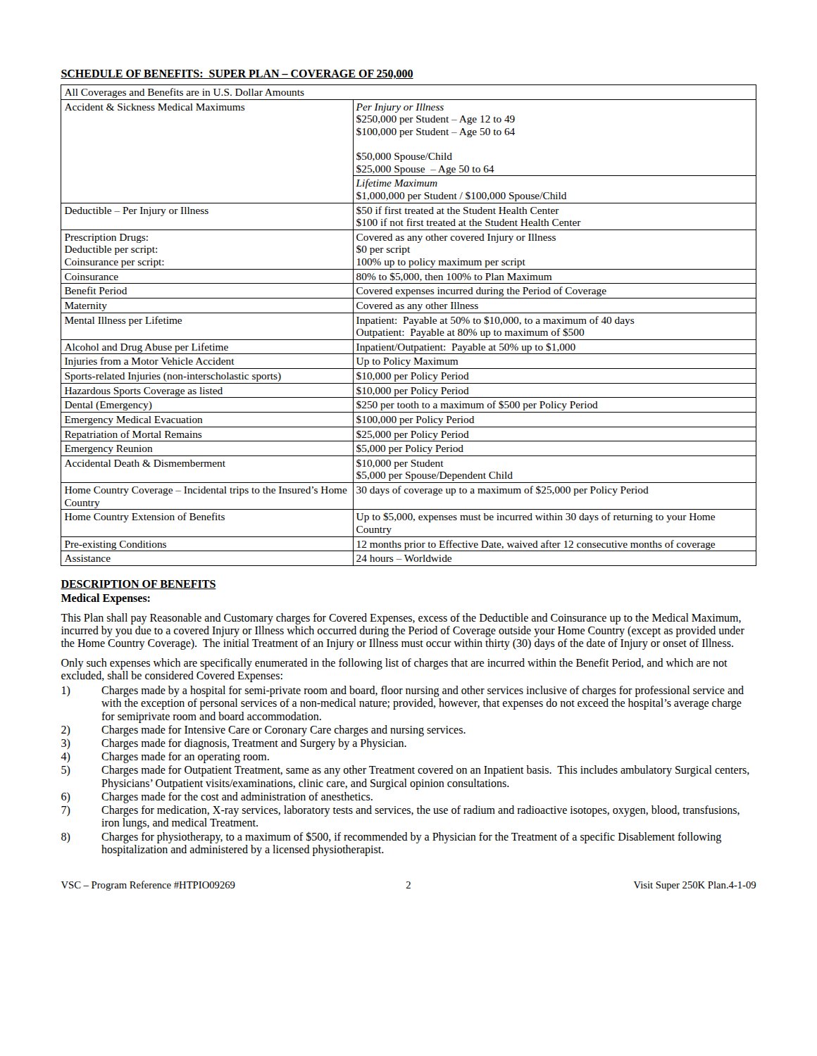SCHEDULE OF BENEFITS: SUPER PLAN – COVERAGE OF 250,000
| All Coverages and Benefits are in U.S. Dollar Amounts |
| Accident & Sickness Medical Maximums | Per Injury or Illness $250,000 per Student – Age 12 to 49 $100,000 per Student – Age 50 to 64 $50,000 Spouse/Child $25,000 Spouse – Age 50 to 64 |
| Lifetime Maximum $1,000,000 per Student / $100,000 Spouse/Child |
| Deductible – Per Injury or Illness | $50 if first treated at the Student Health Center $100 if not first treated at the Student Health Center |
| Prescription Drugs: Deductible per script: Coinsurance per script: | Covered as any other covered Injury or Illness $0 per script 100% up to policy maximum per script |
| Coinsurance | 80% to $5,000, then 100% to Plan Maximum |
| Benefit Period | Covered expenses incurred during the Period of Coverage |
| Maternity | Covered as any other Illness |
| Mental Illness per Lifetime | Inpatient: Payable at 50% to $10,000, to a maximum of 40 days Outpatient: Payable at 80% up to maximum of $500 |
| Alcohol and Drug Abuse per Lifetime | Inpatient/Outpatient: Payable at 50% up to $1,000 |
| Injuries from a Motor Vehicle Accident | Up to Policy Maximum |
| Sports-related Injuries (non-interscholastic sports) | $10,000 per Policy Period |
| Hazardous Sports Coverage as listed | $10,000 per Policy Period |
| Dental (Emergency) | $250 per tooth to a maximum of $500 per Policy Period |
| Emergency Medical Evacuation | $100,000 per Policy Period |
| Repatriation of Mortal Remains | $25,000 per Policy Period |
| Emergency Reunion | $5,000 per Policy Period |
| Accidental Death & Dismemberment | $10,000 per Student $5,000 per Spouse/Dependent Child |
| Home Country Coverage – Incidental trips to the Insured’s Home Country | 30 days of coverage up to a maximum of $25,000 per Policy Period |
| Home Country Extension of Benefits | Up to $5,000, expenses must be incurred within 30 days of returning to your Home Country |
| Pre-existing Conditions | 12 months prior to Effective Date, waived after 12 consecutive months of coverage |
| Assistance | 24 hours – Worldwide |
DESCRIPTION OF BENEFITS
Medical Expenses:
This Plan shall pay Reasonable and Customary charges for Covered Expenses, excess of the Deductible and Coinsurance up to the Medical Maximum, incurred by you due to a covered Injury or Illness which occurred during the Period of Coverage outside your Home Country (except as provided under the Home Country Coverage). The initial Treatment of an Injury or Illness must occur within thirty (30) days of the date of Injury or onset of Illness.
Only such expenses which are specifically enumerated in the following list of charges that are incurred within the Benefit Period, and which are not excluded, shall be considered Covered Expenses:
1) Charges made by a hospital for semi-private room and board, floor nursing and other services inclusive of charges for professional service and with the exception of personal services of a non-medical nature; provided, however, that expenses do not exceed the hospital’s average charge for semiprivate room and board accommodation.
2) Charges made for Intensive Care or Coronary Care charges and nursing services.
3) Charges made for diagnosis, Treatment and Surgery by a Physician.
4) Charges made for an operating room.
5) Charges made for Outpatient Treatment, same as any other Treatment covered on an Inpatient basis. This includes ambulatory Surgical centers, Physicians’ Outpatient visits/examinations, clinic care, and Surgical opinion consultations.
6) Charges made for the cost and administration of anesthetics.
7) Charges for medication, X-ray services, laboratory tests and services, the use of radium and radioactive isotopes, oxygen, blood, transfusions, iron lungs, and medical Treatment.
8) Charges for physiotherapy, to a maximum of $500, if recommended by a Physician for the Treatment of a specific Disablement following hospitalization and administered by a licensed physiotherapist.
VSC – Program Reference #HTPIO09269
2
Visit Super 250K Plan.4-1-09